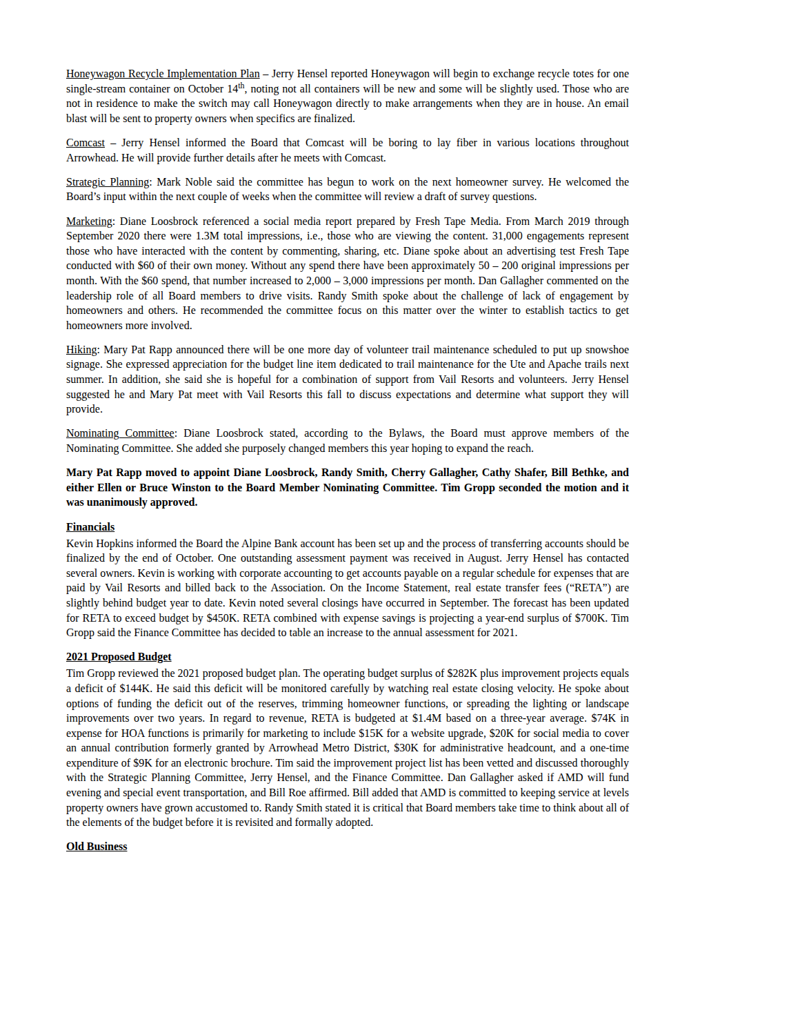Honeywagon Recycle Implementation Plan – Jerry Hensel reported Honeywagon will begin to exchange recycle totes for one single-stream container on October 14th, noting not all containers will be new and some will be slightly used. Those who are not in residence to make the switch may call Honeywagon directly to make arrangements when they are in house. An email blast will be sent to property owners when specifics are finalized.
Comcast – Jerry Hensel informed the Board that Comcast will be boring to lay fiber in various locations throughout Arrowhead. He will provide further details after he meets with Comcast.
Strategic Planning: Mark Noble said the committee has begun to work on the next homeowner survey. He welcomed the Board’s input within the next couple of weeks when the committee will review a draft of survey questions.
Marketing: Diane Loosbrock referenced a social media report prepared by Fresh Tape Media. From March 2019 through September 2020 there were 1.3M total impressions, i.e., those who are viewing the content. 31,000 engagements represent those who have interacted with the content by commenting, sharing, etc. Diane spoke about an advertising test Fresh Tape conducted with $60 of their own money. Without any spend there have been approximately 50 – 200 original impressions per month. With the $60 spend, that number increased to 2,000 – 3,000 impressions per month. Dan Gallagher commented on the leadership role of all Board members to drive visits. Randy Smith spoke about the challenge of lack of engagement by homeowners and others. He recommended the committee focus on this matter over the winter to establish tactics to get homeowners more involved.
Hiking: Mary Pat Rapp announced there will be one more day of volunteer trail maintenance scheduled to put up snowshoe signage. She expressed appreciation for the budget line item dedicated to trail maintenance for the Ute and Apache trails next summer. In addition, she said she is hopeful for a combination of support from Vail Resorts and volunteers. Jerry Hensel suggested he and Mary Pat meet with Vail Resorts this fall to discuss expectations and determine what support they will provide.
Nominating Committee: Diane Loosbrock stated, according to the Bylaws, the Board must approve members of the Nominating Committee. She added she purposely changed members this year hoping to expand the reach.
Mary Pat Rapp moved to appoint Diane Loosbrock, Randy Smith, Cherry Gallagher, Cathy Shafer, Bill Bethke, and either Ellen or Bruce Winston to the Board Member Nominating Committee. Tim Gropp seconded the motion and it was unanimously approved.
Financials
Kevin Hopkins informed the Board the Alpine Bank account has been set up and the process of transferring accounts should be finalized by the end of October. One outstanding assessment payment was received in August. Jerry Hensel has contacted several owners. Kevin is working with corporate accounting to get accounts payable on a regular schedule for expenses that are paid by Vail Resorts and billed back to the Association. On the Income Statement, real estate transfer fees (“RETA”) are slightly behind budget year to date. Kevin noted several closings have occurred in September. The forecast has been updated for RETA to exceed budget by $450K. RETA combined with expense savings is projecting a year-end surplus of $700K. Tim Gropp said the Finance Committee has decided to table an increase to the annual assessment for 2021.
2021 Proposed Budget
Tim Gropp reviewed the 2021 proposed budget plan. The operating budget surplus of $282K plus improvement projects equals a deficit of $144K. He said this deficit will be monitored carefully by watching real estate closing velocity. He spoke about options of funding the deficit out of the reserves, trimming homeowner functions, or spreading the lighting or landscape improvements over two years. In regard to revenue, RETA is budgeted at $1.4M based on a three-year average. $74K in expense for HOA functions is primarily for marketing to include $15K for a website upgrade, $20K for social media to cover an annual contribution formerly granted by Arrowhead Metro District, $30K for administrative headcount, and a one-time expenditure of $9K for an electronic brochure. Tim said the improvement project list has been vetted and discussed thoroughly with the Strategic Planning Committee, Jerry Hensel, and the Finance Committee. Dan Gallagher asked if AMD will fund evening and special event transportation, and Bill Roe affirmed. Bill added that AMD is committed to keeping service at levels property owners have grown accustomed to. Randy Smith stated it is critical that Board members take time to think about all of the elements of the budget before it is revisited and formally adopted.
Old Business